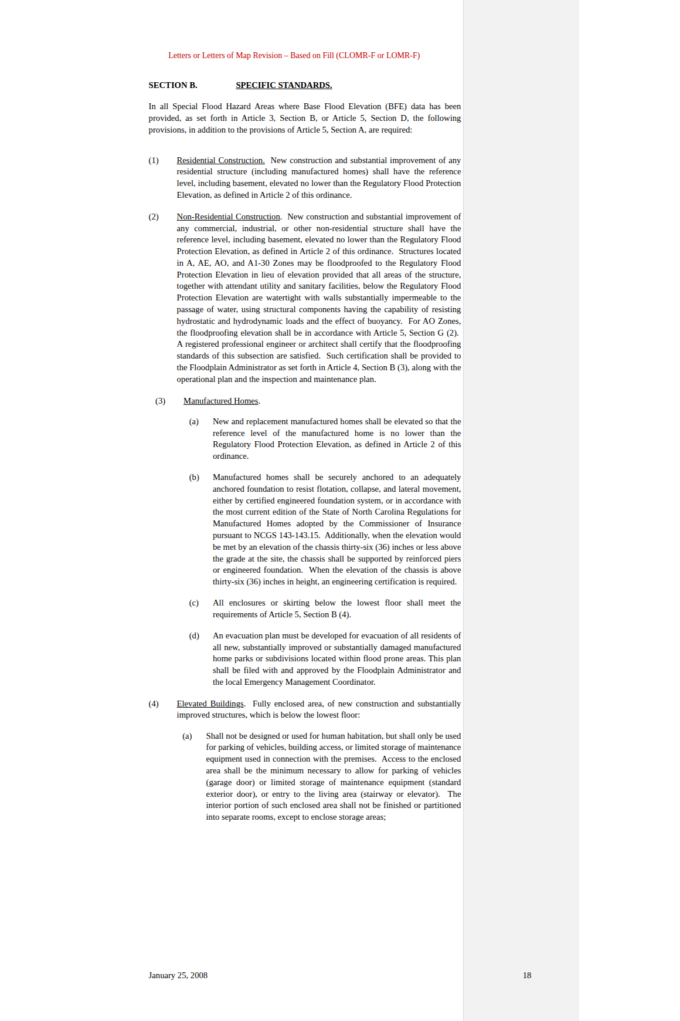Letters or Letters of Map Revision – Based on Fill (CLOMR-F or LOMR-F)
SECTION B. SPECIFIC STANDARDS.
In all Special Flood Hazard Areas where Base Flood Elevation (BFE) data has been provided, as set forth in Article 3, Section B, or Article 5, Section D, the following provisions, in addition to the provisions of Article 5, Section A, are required:
(1) Residential Construction. New construction and substantial improvement of any residential structure (including manufactured homes) shall have the reference level, including basement, elevated no lower than the Regulatory Flood Protection Elevation, as defined in Article 2 of this ordinance.
(2) Non-Residential Construction. New construction and substantial improvement of any commercial, industrial, or other non-residential structure shall have the reference level, including basement, elevated no lower than the Regulatory Flood Protection Elevation, as defined in Article 2 of this ordinance. Structures located in A, AE, AO, and A1-30 Zones may be floodproofed to the Regulatory Flood Protection Elevation in lieu of elevation provided that all areas of the structure, together with attendant utility and sanitary facilities, below the Regulatory Flood Protection Elevation are watertight with walls substantially impermeable to the passage of water, using structural components having the capability of resisting hydrostatic and hydrodynamic loads and the effect of buoyancy. For AO Zones, the floodproofing elevation shall be in accordance with Article 5, Section G (2). A registered professional engineer or architect shall certify that the floodproofing standards of this subsection are satisfied. Such certification shall be provided to the Floodplain Administrator as set forth in Article 4, Section B (3), along with the operational plan and the inspection and maintenance plan.
(3) Manufactured Homes.
(a) New and replacement manufactured homes shall be elevated so that the reference level of the manufactured home is no lower than the Regulatory Flood Protection Elevation, as defined in Article 2 of this ordinance.
(b) Manufactured homes shall be securely anchored to an adequately anchored foundation to resist flotation, collapse, and lateral movement, either by certified engineered foundation system, or in accordance with the most current edition of the State of North Carolina Regulations for Manufactured Homes adopted by the Commissioner of Insurance pursuant to NCGS 143-143.15. Additionally, when the elevation would be met by an elevation of the chassis thirty-six (36) inches or less above the grade at the site, the chassis shall be supported by reinforced piers or engineered foundation. When the elevation of the chassis is above thirty-six (36) inches in height, an engineering certification is required.
(c) All enclosures or skirting below the lowest floor shall meet the requirements of Article 5, Section B (4).
(d) An evacuation plan must be developed for evacuation of all residents of all new, substantially improved or substantially damaged manufactured home parks or subdivisions located within flood prone areas. This plan shall be filed with and approved by the Floodplain Administrator and the local Emergency Management Coordinator.
(4) Elevated Buildings. Fully enclosed area, of new construction and substantially improved structures, which is below the lowest floor:
(a) Shall not be designed or used for human habitation, but shall only be used for parking of vehicles, building access, or limited storage of maintenance equipment used in connection with the premises. Access to the enclosed area shall be the minimum necessary to allow for parking of vehicles (garage door) or limited storage of maintenance equipment (standard exterior door), or entry to the living area (stairway or elevator). The interior portion of such enclosed area shall not be finished or partitioned into separate rooms, except to enclose storage areas;
January 25, 2008
18